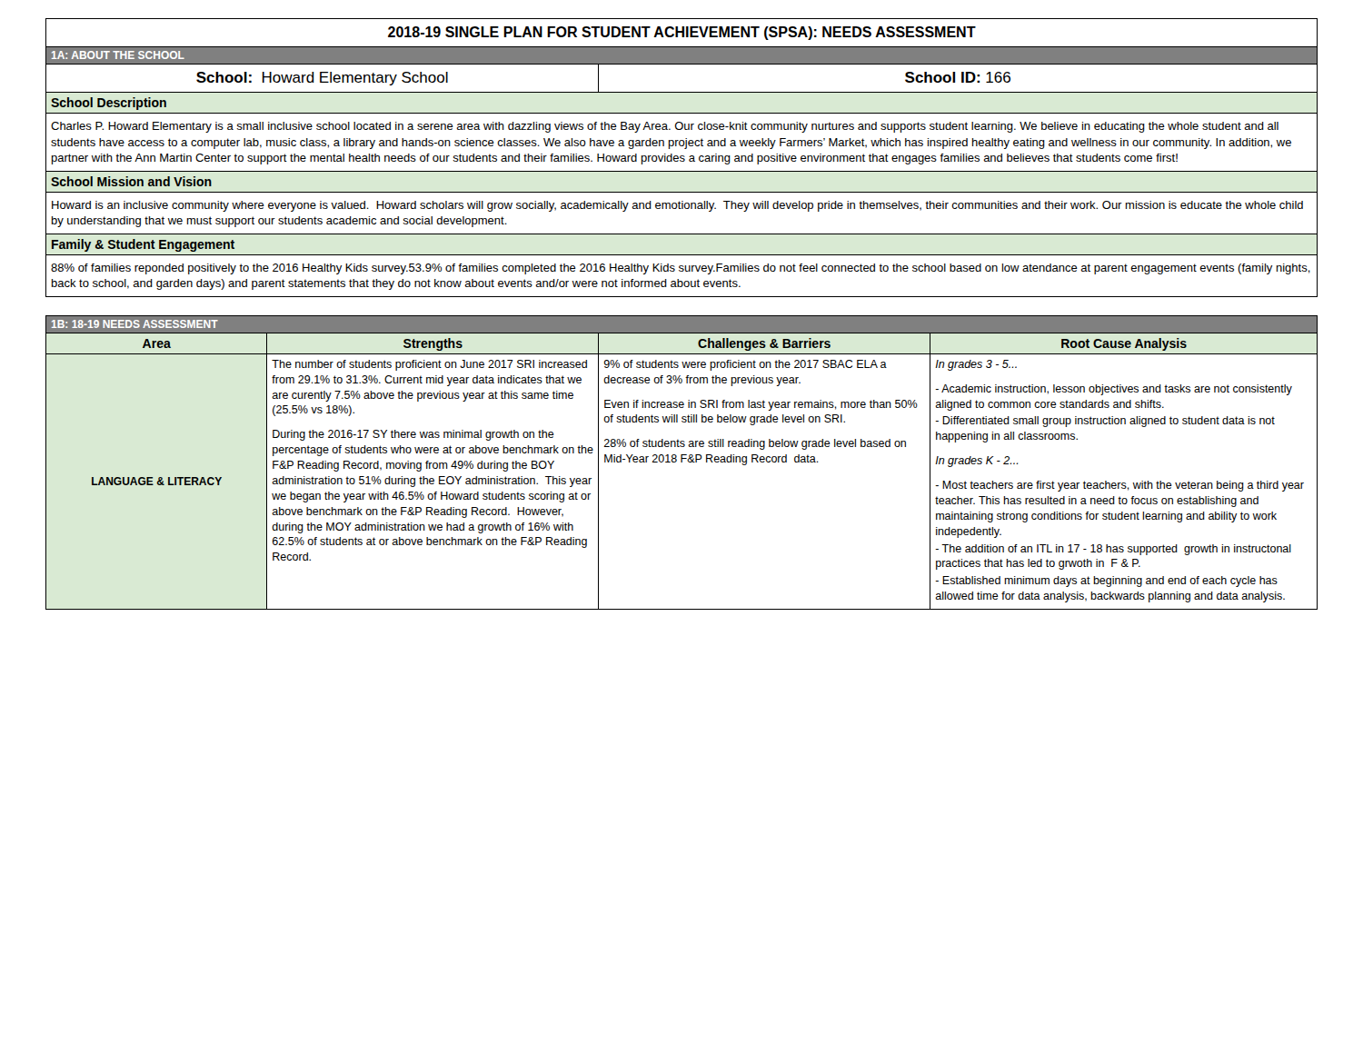| 2018-19 SINGLE PLAN FOR STUDENT ACHIEVEMENT (SPSA): NEEDS ASSESSMENT |
| 1A: ABOUT THE SCHOOL |
| School: Howard Elementary School | School ID: 166 |
| School Description |
| Charles P. Howard Elementary is a small inclusive school located in a serene area with dazzling views of the Bay Area. Our close-knit community nurtures and supports student learning. We believe in educating the whole student and all students have access to a computer lab, music class, a library and hands-on science classes. We also have a garden project and a weekly Farmers’ Market, which has inspired healthy eating and wellness in our community. In addition, we partner with the Ann Martin Center to support the mental health needs of our students and their families. Howard provides a caring and positive environment that engages families and believes that students come first! |
| School Mission and Vision |
| Howard is an inclusive community where everyone is valued. Howard scholars will grow socially, academically and emotionally. They will develop pride in themselves, their communities and their work. Our mission is educate the whole child by understanding that we must support our students academic and social development. |
| Family & Student Engagement |
| 88% of families reponded positively to the 2016 Healthy Kids survey.53.9% of families completed the 2016 Healthy Kids survey.Families do not feel connected to the school based on low atendance at parent engagement events (family nights, back to school, and garden days) and parent statements that they do not know about events and/or were not informed about events. |
| 1B: 18-19 NEEDS ASSESSMENT |
| Area | Strengths | Challenges & Barriers | Root Cause Analysis |
| LANGUAGE & LITERACY | The number of students proficient on June 2017 SRI increased from 29.1% to 31.3%. Current mid year data indicates that we are curently 7.5% above the previous year at this same time (25.5% vs 18%). During the 2016-17 SY there was minimal growth on the percentage of students who were at or above benchmark on the F&P Reading Record, moving from 49% during the BOY administration to 51% during the EOY administration. This year we began the year with 46.5% of Howard students scoring at or above benchmark on the F&P Reading Record. However, during the MOY administration we had a growth of 16% with 62.5% of students at or above benchmark on the F&P Reading Record. | 9% of students were proficient on the 2017 SBAC ELA a decrease of 3% from the previous year. Even if increase in SRI from last year remains, more than 50% of students will still be below grade level on SRI. 28% of students are still reading below grade level based on Mid-Year 2018 F&P Reading Record data. | In grades 3 - 5... - Academic instruction, lesson objectives and tasks are not consistently aligned to common core standards and shifts. - Differentiated small group instruction aligned to student data is not happening in all classrooms. In grades K - 2... - Most teachers are first year teachers, with the veteran being a third year teacher. This has resulted in a need to focus on establishing and maintaining strong conditions for student learning and ability to work indepedently. - The addition of an ITL in 17 - 18 has supported growth in instructonal practices that has led to grwoth in F & P. - Established minimum days at beginning and end of each cycle has allowed time for data analysis, backwards planning and data analysis. |